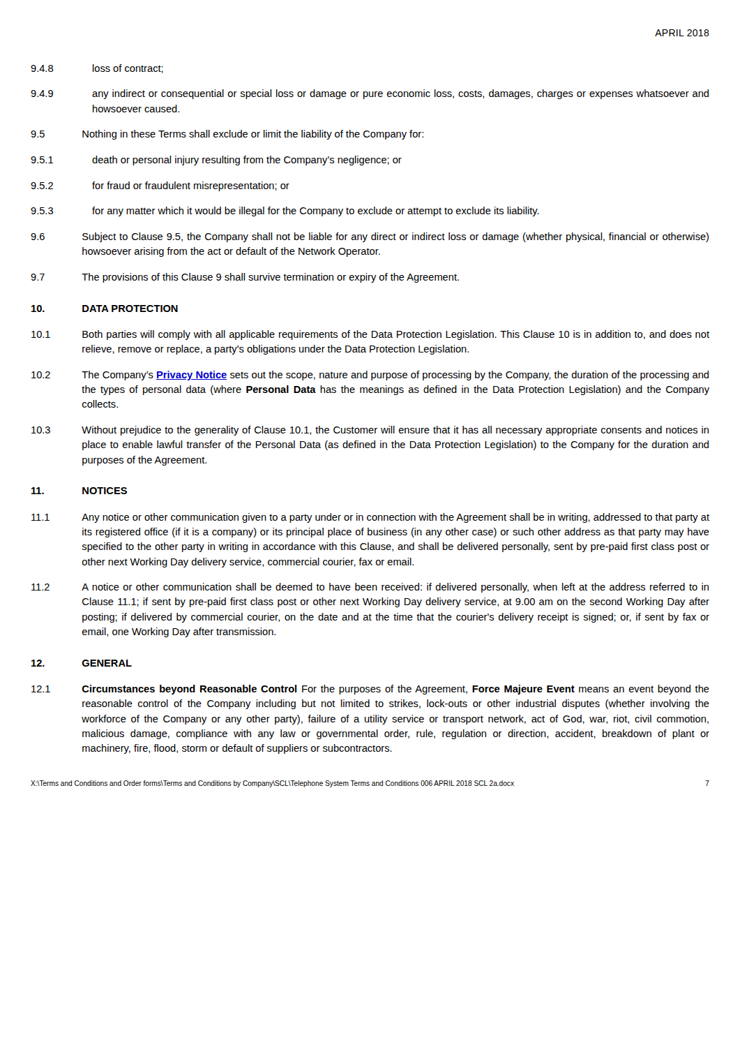APRIL 2018
9.4.8
loss of contract;
9.4.9
any indirect or consequential or special loss or damage or pure economic loss, costs, damages, charges or expenses whatsoever and howsoever caused.
9.5
Nothing in these Terms shall exclude or limit the liability of the Company for:
9.5.1
death or personal injury resulting from the Company’s negligence; or
9.5.2
for fraud or fraudulent misrepresentation; or
9.5.3
for any matter which it would be illegal for the Company to exclude or attempt to exclude its liability.
9.6
Subject to Clause 9.5, the Company shall not be liable for any direct or indirect loss or damage (whether physical, financial or otherwise) howsoever arising from the act or default of the Network Operator.
9.7
The provisions of this Clause 9 shall survive termination or expiry of the Agreement.
10.
Data Protection
10.1
Both parties will comply with all applicable requirements of the Data Protection Legislation. This Clause 10 is in addition to, and does not relieve, remove or replace, a party's obligations under the Data Protection Legislation.
10.2
The Company’s Privacy Notice sets out the scope, nature and purpose of processing by the Company, the duration of the processing and the types of personal data (where Personal Data has the meanings as defined in the Data Protection Legislation) and the Company collects.
10.3
Without prejudice to the generality of Clause 10.1, the Customer will ensure that it has all necessary appropriate consents and notices in place to enable lawful transfer of the Personal Data (as defined in the Data Protection Legislation) to the Company for the duration and purposes of the Agreement.
11.
Notices
11.1
Any notice or other communication given to a party under or in connection with the Agreement shall be in writing, addressed to that party at its registered office (if it is a company) or its principal place of business (in any other case) or such other address as that party may have specified to the other party in writing in accordance with this Clause, and shall be delivered personally, sent by pre-paid first class post or other next Working Day delivery service, commercial courier, fax or email.
11.2
A notice or other communication shall be deemed to have been received: if delivered personally, when left at the address referred to in Clause 11.1; if sent by pre-paid first class post or other next Working Day delivery service, at 9.00 am on the second Working Day after posting; if delivered by commercial courier, on the date and at the time that the courier's delivery receipt is signed; or, if sent by fax or email, one Working Day after transmission.
12.
General
12.1
Circumstances beyond Reasonable Control For the purposes of the Agreement, Force Majeure Event means an event beyond the reasonable control of the Company including but not limited to strikes, lock-outs or other industrial disputes (whether involving the workforce of the Company or any other party), failure of a utility service or transport network, act of God, war, riot, civil commotion, malicious damage, compliance with any law or governmental order, rule, regulation or direction, accident, breakdown of plant or machinery, fire, flood, storm or default of suppliers or subcontractors.
X:\Terms and Conditions and Order forms\Terms and Conditions by Company\SCL\Telephone System Terms and Conditions 006 APRIL 2018 SCL 2a.docx
7